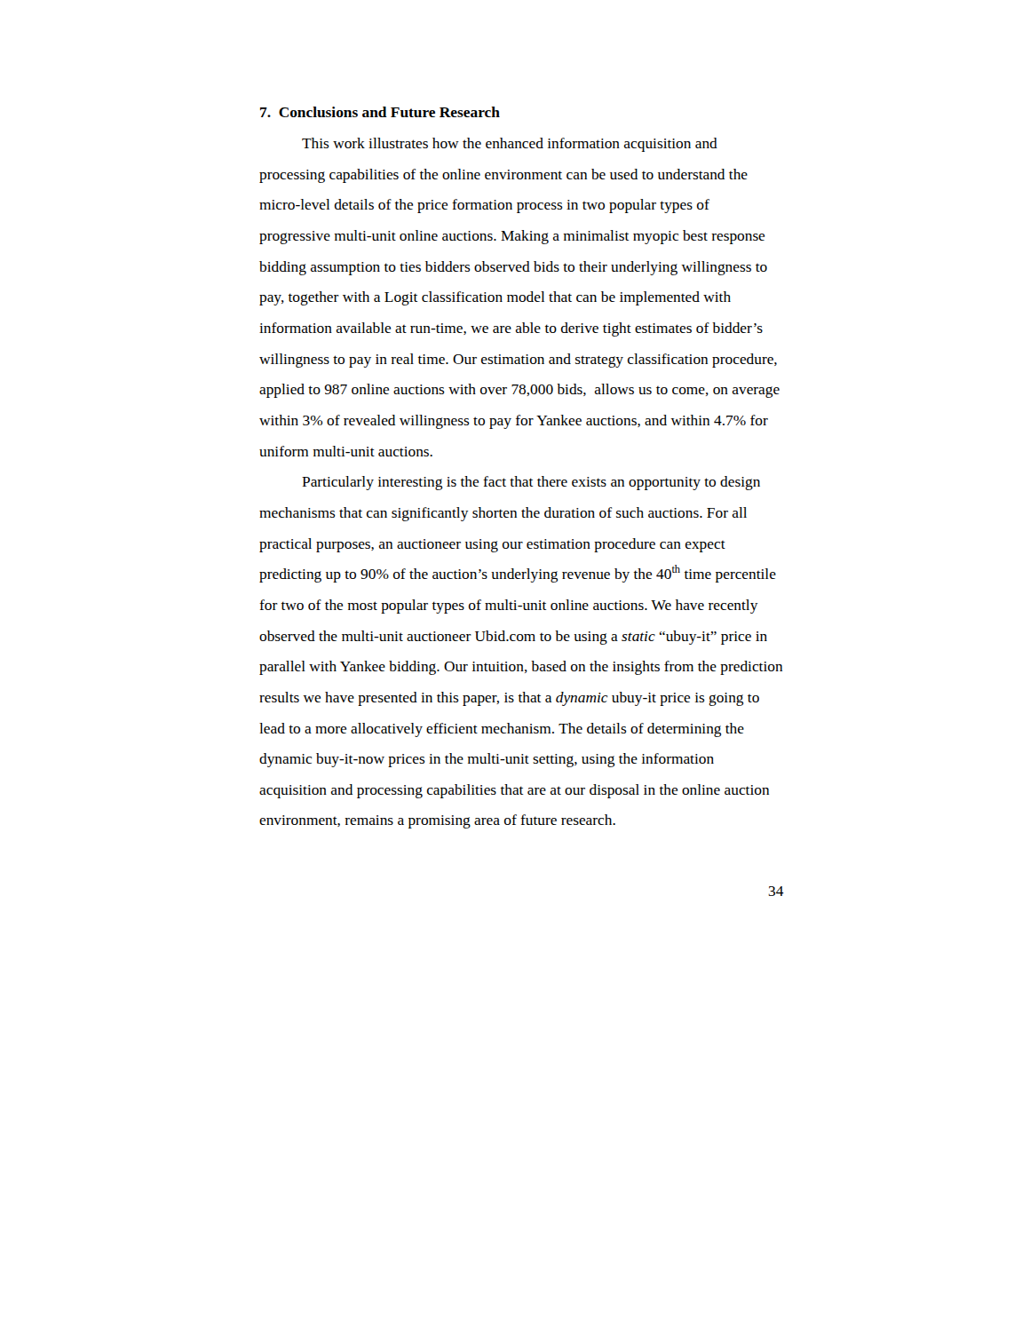7. Conclusions and Future Research
This work illustrates how the enhanced information acquisition and processing capabilities of the online environment can be used to understand the micro-level details of the price formation process in two popular types of progressive multi-unit online auctions. Making a minimalist myopic best response bidding assumption to ties bidders observed bids to their underlying willingness to pay, together with a Logit classification model that can be implemented with information available at run-time, we are able to derive tight estimates of bidder’s willingness to pay in real time. Our estimation and strategy classification procedure, applied to 987 online auctions with over 78,000 bids, allows us to come, on average within 3% of revealed willingness to pay for Yankee auctions, and within 4.7% for uniform multi-unit auctions.
Particularly interesting is the fact that there exists an opportunity to design mechanisms that can significantly shorten the duration of such auctions. For all practical purposes, an auctioneer using our estimation procedure can expect predicting up to 90% of the auction’s underlying revenue by the 40th time percentile for two of the most popular types of multi-unit online auctions. We have recently observed the multi-unit auctioneer Ubid.com to be using a static “ubuy-it” price in parallel with Yankee bidding. Our intuition, based on the insights from the prediction results we have presented in this paper, is that a dynamic ubuy-it price is going to lead to a more allocatively efficient mechanism. The details of determining the dynamic buy-it-now prices in the multi-unit setting, using the information acquisition and processing capabilities that are at our disposal in the online auction environment, remains a promising area of future research.
34